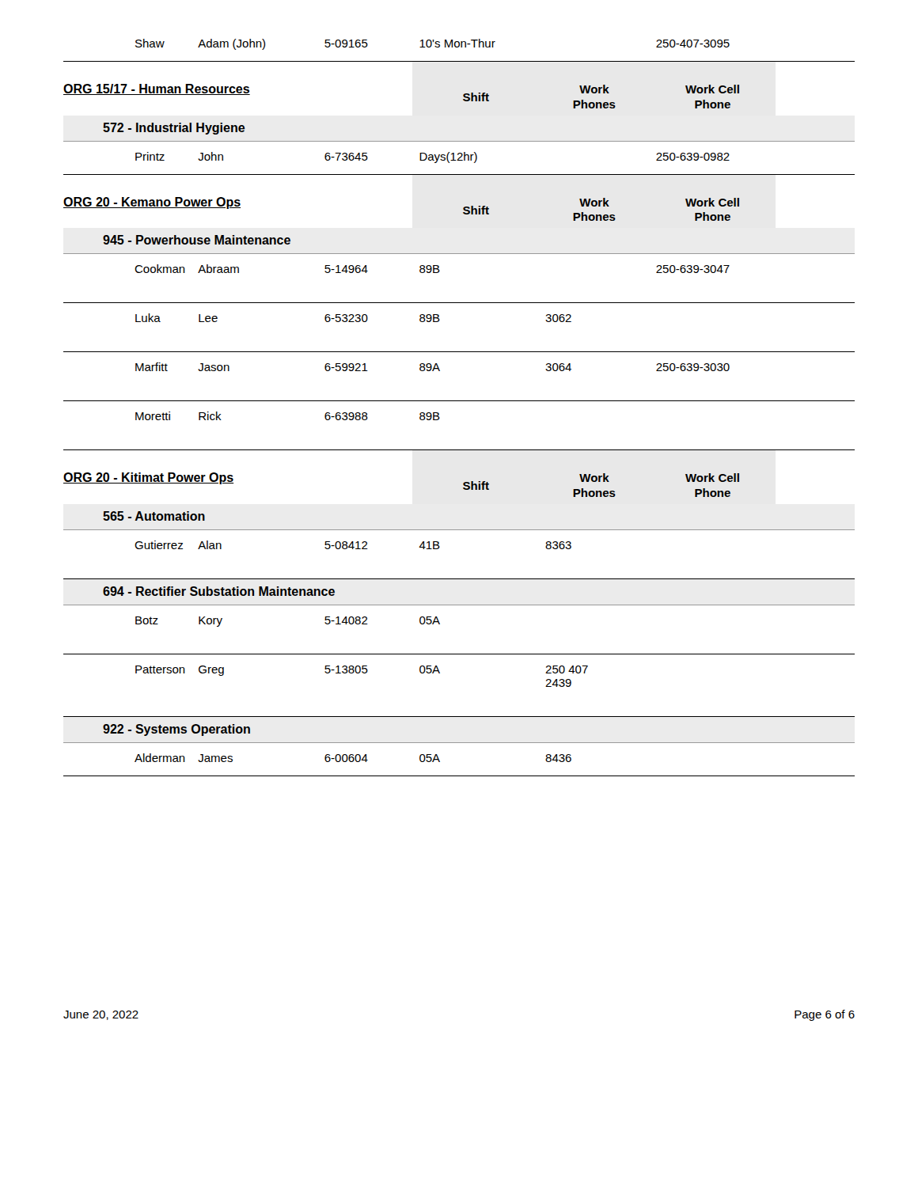| Shaw | Adam (John) | 5-09165 | 10's Mon-Thur | | 250-407-3095 | |
| ORG 15/17 - Human Resources | Shift | Work Phones | Work Cell Phone | |
| 572 - Industrial Hygiene | |
| Printz | John | 6-73645 | Days(12hr) | | 250-639-0982 | |
| ORG 20 - Kemano Power Ops | Shift | Work Phones | Work Cell Phone | |
| 945 - Powerhouse Maintenance | |
| Cookman | Abraam | 5-14964 | 89B | | 250-639-3047 | |
| Luka | Lee | 6-53230 | 89B | 3062 | | |
| Marfitt | Jason | 6-59921 | 89A | 3064 | 250-639-3030 | |
| Moretti | Rick | 6-63988 | 89B | | | |
| ORG 20 - Kitimat Power Ops | Shift | Work Phones | Work Cell Phone | |
| 565 - Automation | |
| Gutierrez | Alan | 5-08412 | 41B | 8363 | | |
| 694 - Rectifier Substation Maintenance | |
| Botz | Kory | 5-14082 | 05A | | | |
| Patterson | Greg | 5-13805 | 05A | 250 407 2439 | | |
| 922 - Systems Operation | |
| Alderman | James | 6-00604 | 05A | 8436 | | |
June 20, 2022 Page 6 of 6